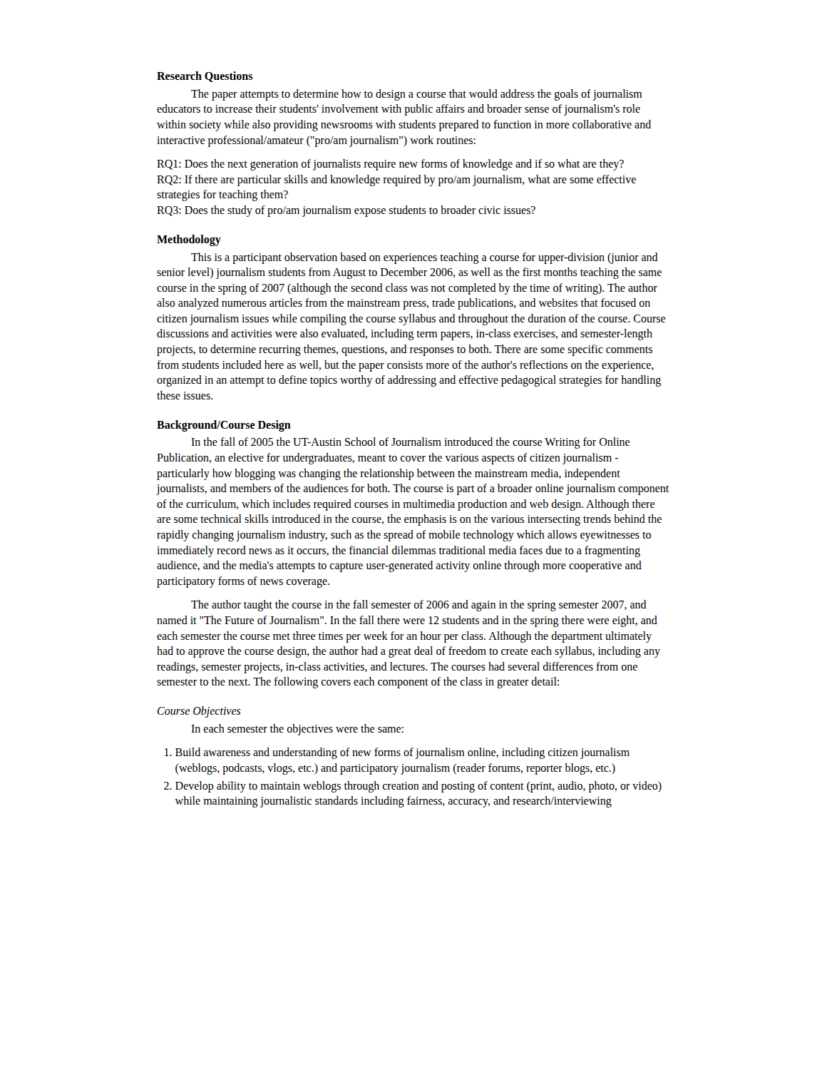Research Questions
The paper attempts to determine how to design a course that would address the goals of journalism educators to increase their students' involvement with public affairs and broader sense of journalism's role within society while also providing newsrooms with students prepared to function in more collaborative and interactive professional/amateur ("pro/am journalism") work routines:
RQ1: Does the next generation of journalists require new forms of knowledge and if so what are they?
RQ2: If there are particular skills and knowledge required by pro/am journalism, what are some effective strategies for teaching them?
RQ3: Does the study of pro/am journalism expose students to broader civic issues?
Methodology
This is a participant observation based on experiences teaching a course for upper-division (junior and senior level) journalism students from August to December 2006, as well as the first months teaching the same course in the spring of 2007 (although the second class was not completed by the time of writing). The author also analyzed numerous articles from the mainstream press, trade publications, and websites that focused on citizen journalism issues while compiling the course syllabus and throughout the duration of the course. Course discussions and activities were also evaluated, including term papers, in-class exercises, and semester-length projects, to determine recurring themes, questions, and responses to both. There are some specific comments from students included here as well, but the paper consists more of the author's reflections on the experience, organized in an attempt to define topics worthy of addressing and effective pedagogical strategies for handling these issues.
Background/Course Design
In the fall of 2005 the UT-Austin School of Journalism introduced the course Writing for Online Publication, an elective for undergraduates, meant to cover the various aspects of citizen journalism - particularly how blogging was changing the relationship between the mainstream media, independent journalists, and members of the audiences for both. The course is part of a broader online journalism component of the curriculum, which includes required courses in multimedia production and web design. Although there are some technical skills introduced in the course, the emphasis is on the various intersecting trends behind the rapidly changing journalism industry, such as the spread of mobile technology which allows eyewitnesses to immediately record news as it occurs, the financial dilemmas traditional media faces due to a fragmenting audience, and the media's attempts to capture user-generated activity online through more cooperative and participatory forms of news coverage.
The author taught the course in the fall semester of 2006 and again in the spring semester 2007, and named it "The Future of Journalism". In the fall there were 12 students and in the spring there were eight, and each semester the course met three times per week for an hour per class. Although the department ultimately had to approve the course design, the author had a great deal of freedom to create each syllabus, including any readings, semester projects, in-class activities, and lectures. The courses had several differences from one semester to the next. The following covers each component of the class in greater detail:
Course Objectives
In each semester the objectives were the same:
Build awareness and understanding of new forms of journalism online, including citizen journalism (weblogs, podcasts, vlogs, etc.) and participatory journalism (reader forums, reporter blogs, etc.)
Develop ability to maintain weblogs through creation and posting of content (print, audio, photo, or video) while maintaining journalistic standards including fairness, accuracy, and research/interviewing